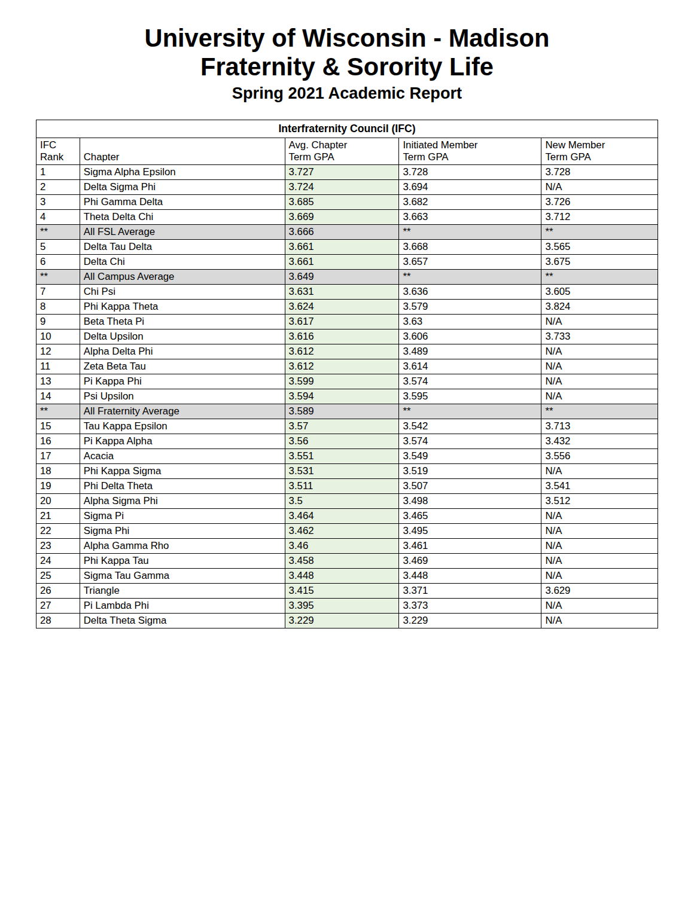University of Wisconsin - Madison
Fraternity & Sorority Life
Spring 2021 Academic Report
Interfraternity Council (IFC)
| IFC Rank | Chapter | Avg. Chapter Term GPA | Initiated Member Term GPA | New Member Term GPA |
| --- | --- | --- | --- | --- |
| 1 | Sigma Alpha Epsilon | 3.727 | 3.728 | 3.728 |
| 2 | Delta Sigma Phi | 3.724 | 3.694 | N/A |
| 3 | Phi Gamma Delta | 3.685 | 3.682 | 3.726 |
| 4 | Theta Delta Chi | 3.669 | 3.663 | 3.712 |
| ** | All FSL Average | 3.666 | ** | ** |
| 5 | Delta Tau Delta | 3.661 | 3.668 | 3.565 |
| 6 | Delta Chi | 3.661 | 3.657 | 3.675 |
| ** | All Campus Average | 3.649 | ** | ** |
| 7 | Chi Psi | 3.631 | 3.636 | 3.605 |
| 8 | Phi Kappa Theta | 3.624 | 3.579 | 3.824 |
| 9 | Beta Theta Pi | 3.617 | 3.63 | N/A |
| 10 | Delta Upsilon | 3.616 | 3.606 | 3.733 |
| 12 | Alpha Delta Phi | 3.612 | 3.489 | N/A |
| 11 | Zeta Beta Tau | 3.612 | 3.614 | N/A |
| 13 | Pi Kappa Phi | 3.599 | 3.574 | N/A |
| 14 | Psi Upsilon | 3.594 | 3.595 | N/A |
| ** | All Fraternity Average | 3.589 | ** | ** |
| 15 | Tau Kappa Epsilon | 3.57 | 3.542 | 3.713 |
| 16 | Pi Kappa Alpha | 3.56 | 3.574 | 3.432 |
| 17 | Acacia | 3.551 | 3.549 | 3.556 |
| 18 | Phi Kappa Sigma | 3.531 | 3.519 | N/A |
| 19 | Phi Delta Theta | 3.511 | 3.507 | 3.541 |
| 20 | Alpha Sigma Phi | 3.5 | 3.498 | 3.512 |
| 21 | Sigma Pi | 3.464 | 3.465 | N/A |
| 22 | Sigma Phi | 3.462 | 3.495 | N/A |
| 23 | Alpha Gamma Rho | 3.46 | 3.461 | N/A |
| 24 | Phi Kappa Tau | 3.458 | 3.469 | N/A |
| 25 | Sigma Tau Gamma | 3.448 | 3.448 | N/A |
| 26 | Triangle | 3.415 | 3.371 | 3.629 |
| 27 | Pi Lambda Phi | 3.395 | 3.373 | N/A |
| 28 | Delta Theta Sigma | 3.229 | 3.229 | N/A |